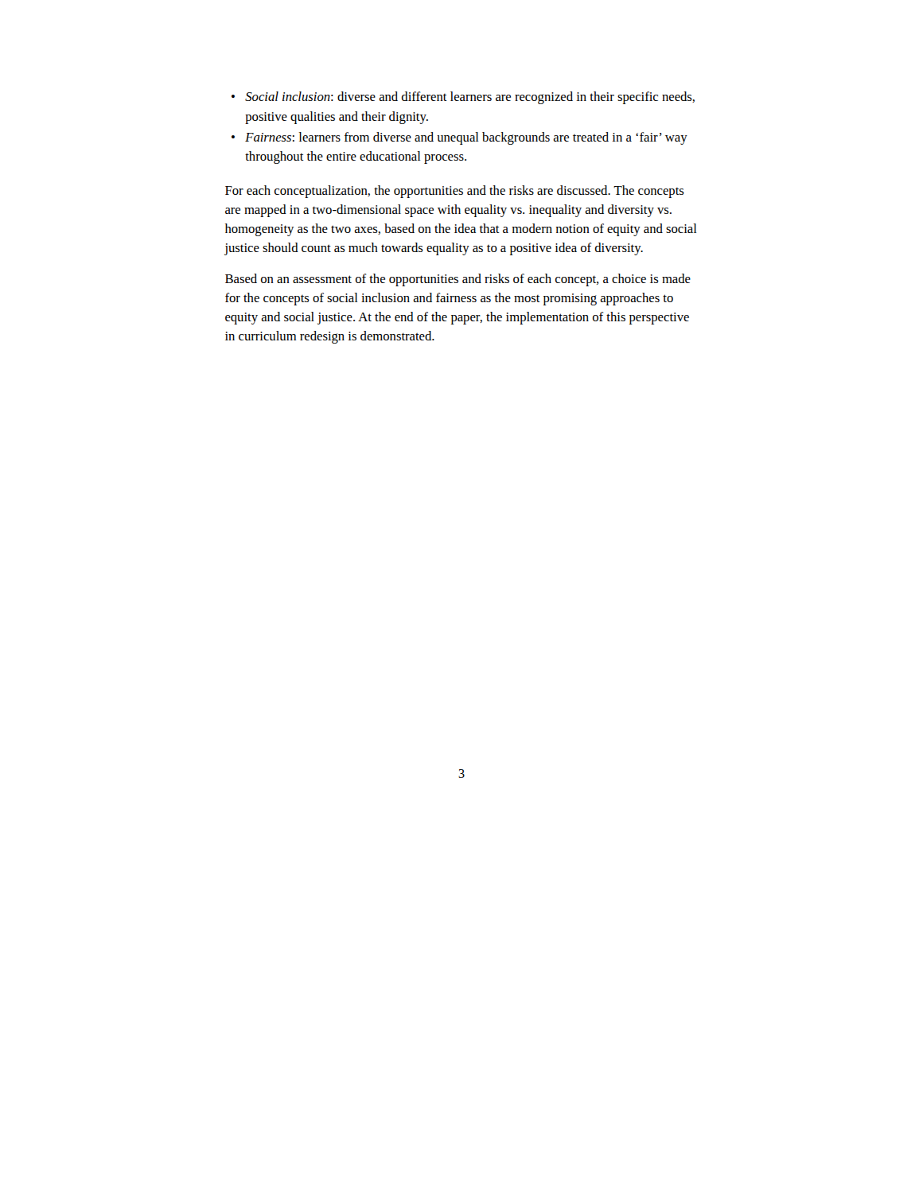Social inclusion: diverse and different learners are recognized in their specific needs, positive qualities and their dignity.
Fairness: learners from diverse and unequal backgrounds are treated in a ‘fair’ way throughout the entire educational process.
For each conceptualization, the opportunities and the risks are discussed. The concepts are mapped in a two-dimensional space with equality vs. inequality and diversity vs. homogeneity as the two axes, based on the idea that a modern notion of equity and social justice should count as much towards equality as to a positive idea of diversity.
Based on an assessment of the opportunities and risks of each concept, a choice is made for the concepts of social inclusion and fairness as the most promising approaches to equity and social justice. At the end of the paper, the implementation of this perspective in curriculum redesign is demonstrated.
3